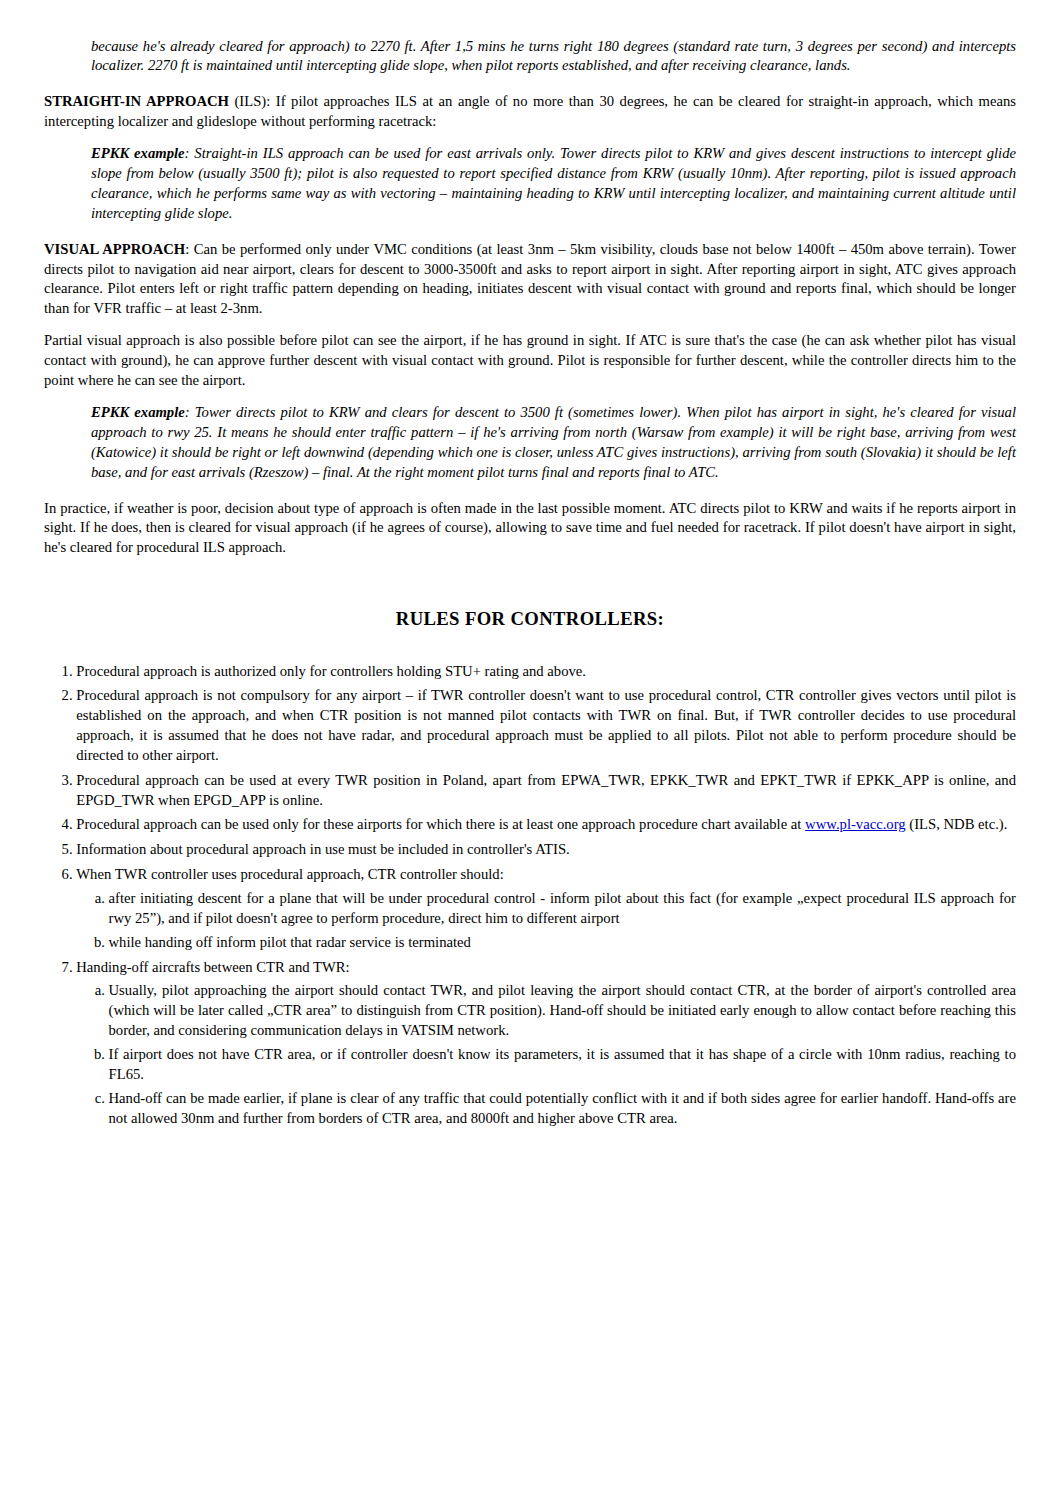because he's already cleared for approach) to 2270 ft. After 1,5 mins he turns right 180 degrees (standard rate turn, 3 degrees per second) and intercepts localizer. 2270 ft is maintained until intercepting glide slope, when pilot reports established, and after receiving clearance, lands.
STRAIGHT-IN APPROACH (ILS): If pilot approaches ILS at an angle of no more than 30 degrees, he can be cleared for straight-in approach, which means intercepting localizer and glideslope without performing racetrack:
EPKK example: Straight-in ILS approach can be used for east arrivals only. Tower directs pilot to KRW and gives descent instructions to intercept glide slope from below (usually 3500 ft); pilot is also requested to report specified distance from KRW (usually 10nm). After reporting, pilot is issued approach clearance, which he performs same way as with vectoring – maintaining heading to KRW until intercepting localizer, and maintaining current altitude until intercepting glide slope.
VISUAL APPROACH: Can be performed only under VMC conditions (at least 3nm – 5km visibility, clouds base not below 1400ft – 450m above terrain). Tower directs pilot to navigation aid near airport, clears for descent to 3000-3500ft and asks to report airport in sight. After reporting airport in sight, ATC gives approach clearance. Pilot enters left or right traffic pattern depending on heading, initiates descent with visual contact with ground and reports final, which should be longer than for VFR traffic – at least 2-3nm.
Partial visual approach is also possible before pilot can see the airport, if he has ground in sight. If ATC is sure that's the case (he can ask whether pilot has visual contact with ground), he can approve further descent with visual contact with ground. Pilot is responsible for further descent, while the controller directs him to the point where he can see the airport.
EPKK example: Tower directs pilot to KRW and clears for descent to 3500 ft (sometimes lower). When pilot has airport in sight, he's cleared for visual approach to rwy 25. It means he should enter traffic pattern – if he's arriving from north (Warsaw from example) it will be right base, arriving from west (Katowice) it should be right or left downwind (depending which one is closer, unless ATC gives instructions), arriving from south (Slovakia) it should be left base, and for east arrivals (Rzeszow) – final. At the right moment pilot turns final and reports final to ATC.
In practice, if weather is poor, decision about type of approach is often made in the last possible moment. ATC directs pilot to KRW and waits if he reports airport in sight. If he does, then is cleared for visual approach (if he agrees of course), allowing to save time and fuel needed for racetrack. If pilot doesn't have airport in sight, he's cleared for procedural ILS approach.
RULES FOR CONTROLLERS:
Procedural approach is authorized only for controllers holding STU+ rating and above.
Procedural approach is not compulsory for any airport – if TWR controller doesn't want to use procedural control, CTR controller gives vectors until pilot is established on the approach, and when CTR position is not manned pilot contacts with TWR on final. But, if TWR controller decides to use procedural approach, it is assumed that he does not have radar, and procedural approach must be applied to all pilots. Pilot not able to perform procedure should be directed to other airport.
Procedural approach can be used at every TWR position in Poland, apart from EPWA_TWR, EPKK_TWR and EPKT_TWR if EPKK_APP is online, and EPGD_TWR when EPGD_APP is online.
Procedural approach can be used only for these airports for which there is at least one approach procedure chart available at www.pl-vacc.org (ILS, NDB etc.).
Information about procedural approach in use must be included in controller's ATIS.
When TWR controller uses procedural approach, CTR controller should:
after initiating descent for a plane that will be under procedural control - inform pilot about this fact (for example „expect procedural ILS approach for rwy 25”), and if pilot doesn't agree to perform procedure, direct him to different airport
while handing off inform pilot that radar service is terminated
Handing-off aircrafts between CTR and TWR:
Usually, pilot approaching the airport should contact TWR, and pilot leaving the airport should contact CTR, at the border of airport's controlled area (which will be later called „CTR area” to distinguish from CTR position). Hand-off should be initiated early enough to allow contact before reaching this border, and considering communication delays in VATSIM network.
If airport does not have CTR area, or if controller doesn't know its parameters, it is assumed that it has shape of a circle with 10nm radius, reaching to FL65.
Hand-off can be made earlier, if plane is clear of any traffic that could potentially conflict with it and if both sides agree for earlier handoff. Hand-offs are not allowed 30nm and further from borders of CTR area, and 8000ft and higher above CTR area.